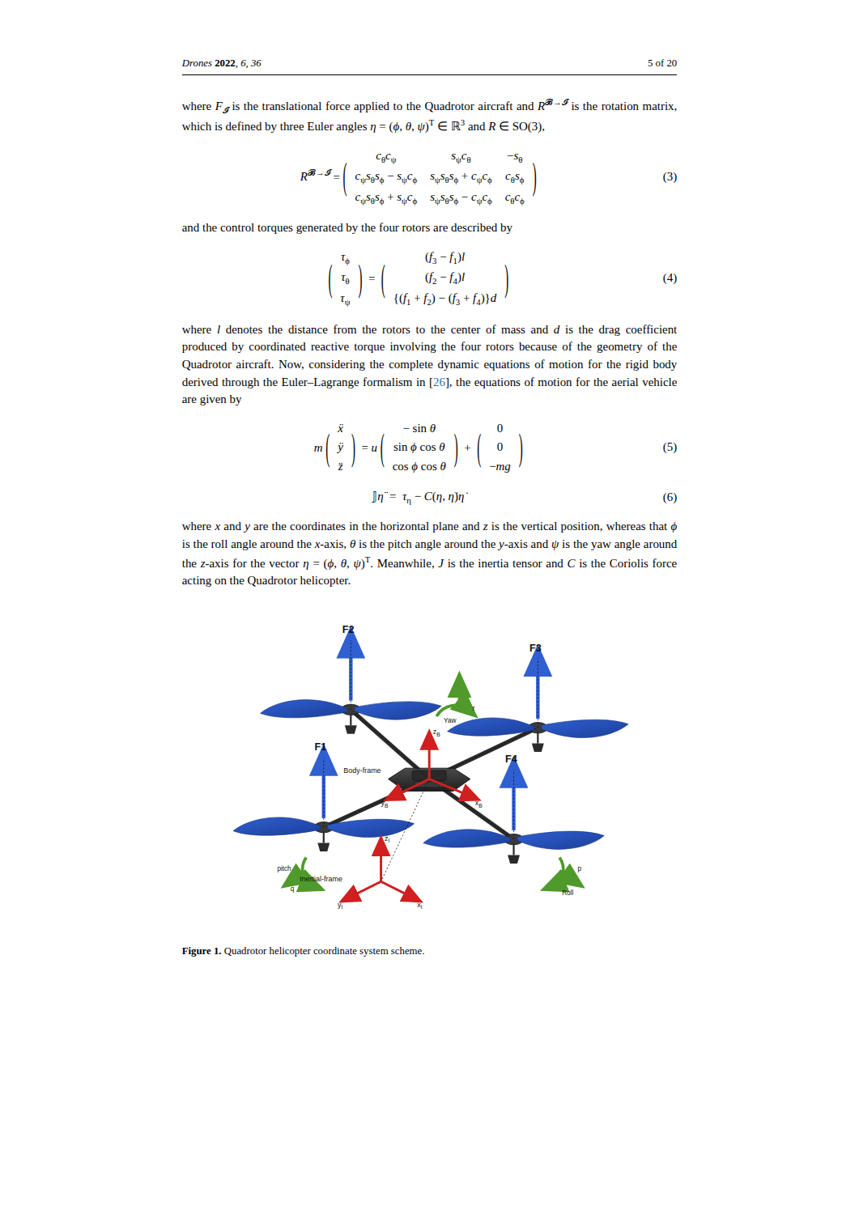Drones 2022, 6, 36
5 of 20
where F𝓘 is the translational force applied to the Quadrotor aircraft and R𝓑→𝓘 is the rotation matrix, which is defined by three Euler angles η = (ϕ, θ, ψ)T ∈ ℝ3 and R ∈ SO(3),
R𝓑→𝓘 = (
| c θ c ψ | s ψ c θ | − s θ |
| c ψ s θ s ϕ − s ψ c ϕ | s ψ s θ s ϕ + c ψ c ϕ | c θ s ϕ |
| c ψ s θ s ϕ + s ψ c ϕ | s ψ s θ s ϕ − c ψ c ϕ | c θ c ϕ |
)
(3)
and the control torques generated by the four rotors are described by
(
| τ ϕ |
| τ θ |
| τ ψ |
) = (
| ( f 3 − f 1 ) l |
| ( f 2 − f 4 ) l |
| {( f 1 + f 2 ) − ( f 3 + f 4 )} d |
)
(4)
where l denotes the distance from the rotors to the center of mass and d is the drag coefficient produced by coordinated reactive torque involving the four rotors because of the geometry of the Quadrotor aircraft. Now, considering the complete dynamic equations of motion for the rigid body derived through the Euler–Lagrange formalism in [26], the equations of motion for the aerial vehicle are given by
m (
| ẍ |
| ÿ |
| z̈ |
) = u (
| − sin θ |
| sin ϕ cos θ |
| cos ϕ cos θ |
) + (
| 0 |
| 0 |
| − mg |
)
(5)
𝕁η̈ = τη − C(η, η̇)η̇
(6)
where x and y are the coordinates in the horizontal plane and z is the vertical position, whereas that ϕ is the roll angle around the x-axis, θ is the pitch angle around the y-axis and ψ is the yaw angle around the z-axis for the vector η = (ϕ, θ, ψ)T. Meanwhile, J is the inertia tensor and C is the Coriolis force acting on the Quadrotor helicopter.
F2 F3 F1 F4 r Yaw zB yB xB Body-frame zI yI xI Inertial-frame pitch q p Roll
Figure 1. Quadrotor helicopter coordinate system scheme.